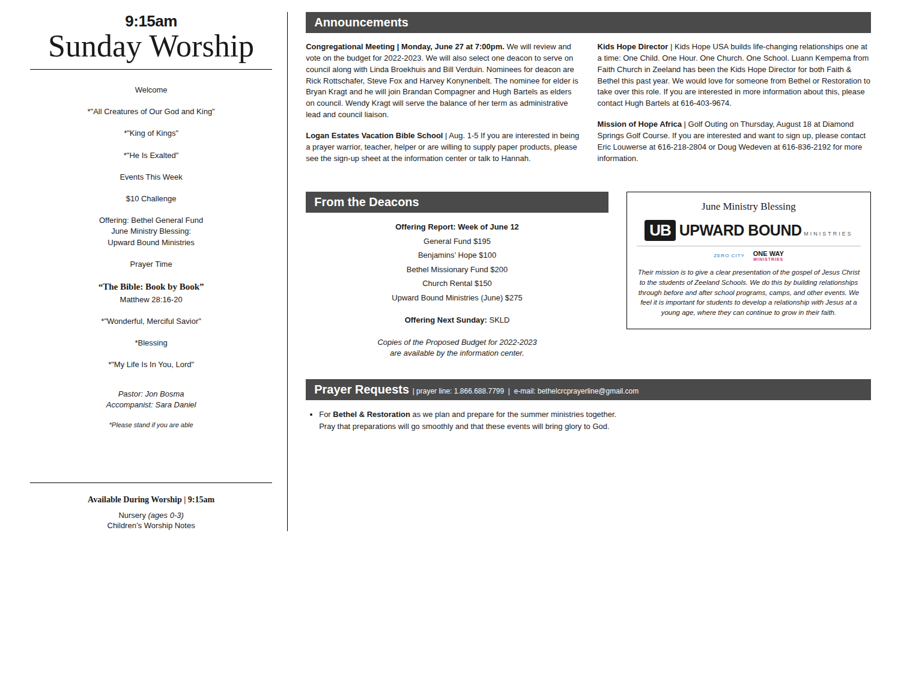9:15am
Sunday Worship
Welcome
*"All Creatures of Our God and King"
*"King of Kings"
*"He Is Exalted"
Events This Week
$10 Challenge
Offering: Bethel General Fund
June Ministry Blessing:
Upward Bound Ministries
Prayer Time
“The Bible: Book by Book”
Matthew 28:16-20
*"Wonderful, Merciful Savior"
*Blessing
*"My Life Is In You, Lord"
Pastor: Jon Bosma
Accompanist: Sara Daniel
*Please stand if you are able
Available During Worship | 9:15am
Nursery (ages 0-3)
Children’s Worship Notes
Announcements
Congregational Meeting | Monday, June 27 at 7:00pm. We will review and vote on the budget for 2022-2023. We will also select one deacon to serve on council along with Linda Broekhuis and Bill Verduin. Nominees for deacon are Rick Rottschafer, Steve Fox and Harvey Konynenbelt. The nominee for elder is Bryan Kragt and he will join Brandan Compagner and Hugh Bartels as elders on council. Wendy Kragt will serve the balance of her term as administrative lead and council liaison.
Logan Estates Vacation Bible School | Aug. 1-5 If you are interested in being a prayer warrior, teacher, helper or are willing to supply paper products, please see the sign-up sheet at the information center or talk to Hannah.
Kids Hope Director | Kids Hope USA builds life-changing relationships one at a time: One Child. One Hour. One Church. One School. Luann Kempema from Faith Church in Zeeland has been the Kids Hope Director for both Faith & Bethel this past year. We would love for someone from Bethel or Restoration to take over this role. If you are interested in more information about this, please contact Hugh Bartels at 616-403-9674.
Mission of Hope Africa | Golf Outing on Thursday, August 18 at Diamond Springs Golf Course. If you are interested and want to sign up, please contact Eric Louwerse at 616-218-2804 or Doug Wedeven at 616-836-2192 for more information.
From the Deacons
Offering Report: Week of June 12
General Fund $195
Benjamins’ Hope $100
Bethel Missionary Fund $200
Church Rental $150
Upward Bound Ministries (June) $275
Offering Next Sunday: SKLD
Copies of the Proposed Budget for 2022-2023
are available by the information center.
June Ministry Blessing
UB UPWARD BOUND MINISTRIES
ZERO CITY ONE WAY MINISTRIES
Their mission is to give a clear presentation of the gospel of Jesus Christ to the students of Zeeland Schools. We do this by building relationships through before and after school programs, camps, and other events. We feel it is important for students to develop a relationship with Jesus at a young age, where they can continue to grow in their faith.
Prayer Requests | prayer line: 1.866.688.7799 | e-mail: bethelcrcprayerline@gmail.com
For Bethel & Restoration as we plan and prepare for the summer ministries together.
Pray that preparations will go smoothly and that these events will bring glory to God.